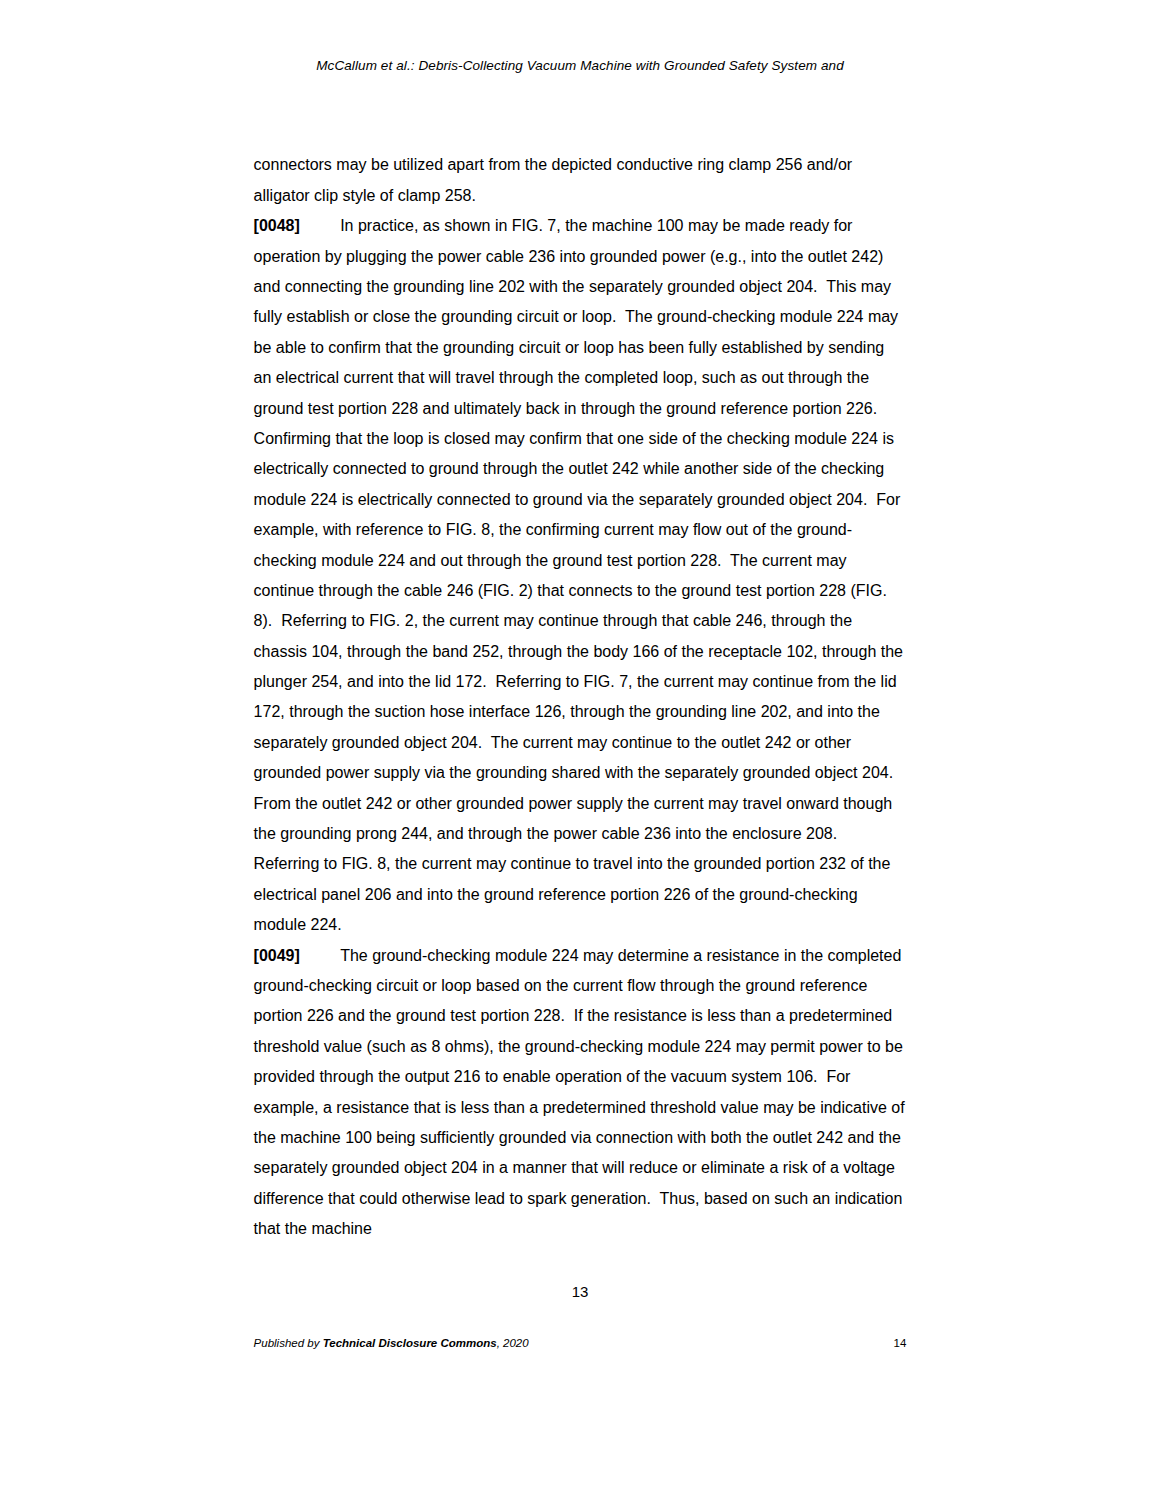McCallum et al.: Debris-Collecting Vacuum Machine with Grounded Safety System and
connectors may be utilized apart from the depicted conductive ring clamp 256 and/or alligator clip style of clamp 258.
[0048] In practice, as shown in FIG. 7, the machine 100 may be made ready for operation by plugging the power cable 236 into grounded power (e.g., into the outlet 242) and connecting the grounding line 202 with the separately grounded object 204. This may fully establish or close the grounding circuit or loop. The ground-checking module 224 may be able to confirm that the grounding circuit or loop has been fully established by sending an electrical current that will travel through the completed loop, such as out through the ground test portion 228 and ultimately back in through the ground reference portion 226. Confirming that the loop is closed may confirm that one side of the checking module 224 is electrically connected to ground through the outlet 242 while another side of the checking module 224 is electrically connected to ground via the separately grounded object 204. For example, with reference to FIG. 8, the confirming current may flow out of the ground-checking module 224 and out through the ground test portion 228. The current may continue through the cable 246 (FIG. 2) that connects to the ground test portion 228 (FIG. 8). Referring to FIG. 2, the current may continue through that cable 246, through the chassis 104, through the band 252, through the body 166 of the receptacle 102, through the plunger 254, and into the lid 172. Referring to FIG. 7, the current may continue from the lid 172, through the suction hose interface 126, through the grounding line 202, and into the separately grounded object 204. The current may continue to the outlet 242 or other grounded power supply via the grounding shared with the separately grounded object 204. From the outlet 242 or other grounded power supply the current may travel onward though the grounding prong 244, and through the power cable 236 into the enclosure 208. Referring to FIG. 8, the current may continue to travel into the grounded portion 232 of the electrical panel 206 and into the ground reference portion 226 of the ground-checking module 224.
[0049] The ground-checking module 224 may determine a resistance in the completed ground-checking circuit or loop based on the current flow through the ground reference portion 226 and the ground test portion 228. If the resistance is less than a predetermined threshold value (such as 8 ohms), the ground-checking module 224 may permit power to be provided through the output 216 to enable operation of the vacuum system 106. For example, a resistance that is less than a predetermined threshold value may be indicative of the machine 100 being sufficiently grounded via connection with both the outlet 242 and the separately grounded object 204 in a manner that will reduce or eliminate a risk of a voltage difference that could otherwise lead to spark generation. Thus, based on such an indication that the machine
13
Published by Technical Disclosure Commons, 2020 14